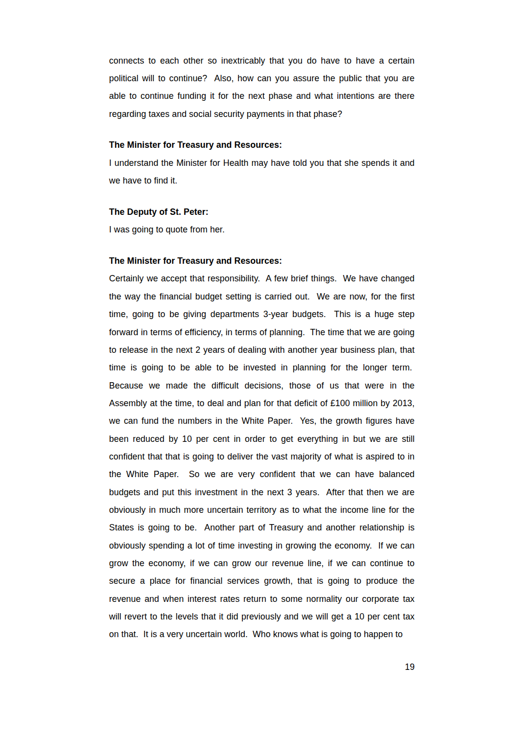connects to each other so inextricably that you do have to have a certain political will to continue? Also, how can you assure the public that you are able to continue funding it for the next phase and what intentions are there regarding taxes and social security payments in that phase?
The Minister for Treasury and Resources:
I understand the Minister for Health may have told you that she spends it and we have to find it.
The Deputy of St. Peter:
I was going to quote from her.
The Minister for Treasury and Resources:
Certainly we accept that responsibility. A few brief things. We have changed the way the financial budget setting is carried out. We are now, for the first time, going to be giving departments 3-year budgets. This is a huge step forward in terms of efficiency, in terms of planning. The time that we are going to release in the next 2 years of dealing with another year business plan, that time is going to be able to be invested in planning for the longer term. Because we made the difficult decisions, those of us that were in the Assembly at the time, to deal and plan for that deficit of £100 million by 2013, we can fund the numbers in the White Paper. Yes, the growth figures have been reduced by 10 per cent in order to get everything in but we are still confident that that is going to deliver the vast majority of what is aspired to in the White Paper. So we are very confident that we can have balanced budgets and put this investment in the next 3 years. After that then we are obviously in much more uncertain territory as to what the income line for the States is going to be. Another part of Treasury and another relationship is obviously spending a lot of time investing in growing the economy. If we can grow the economy, if we can grow our revenue line, if we can continue to secure a place for financial services growth, that is going to produce the revenue and when interest rates return to some normality our corporate tax will revert to the levels that it did previously and we will get a 10 per cent tax on that. It is a very uncertain world. Who knows what is going to happen to
19